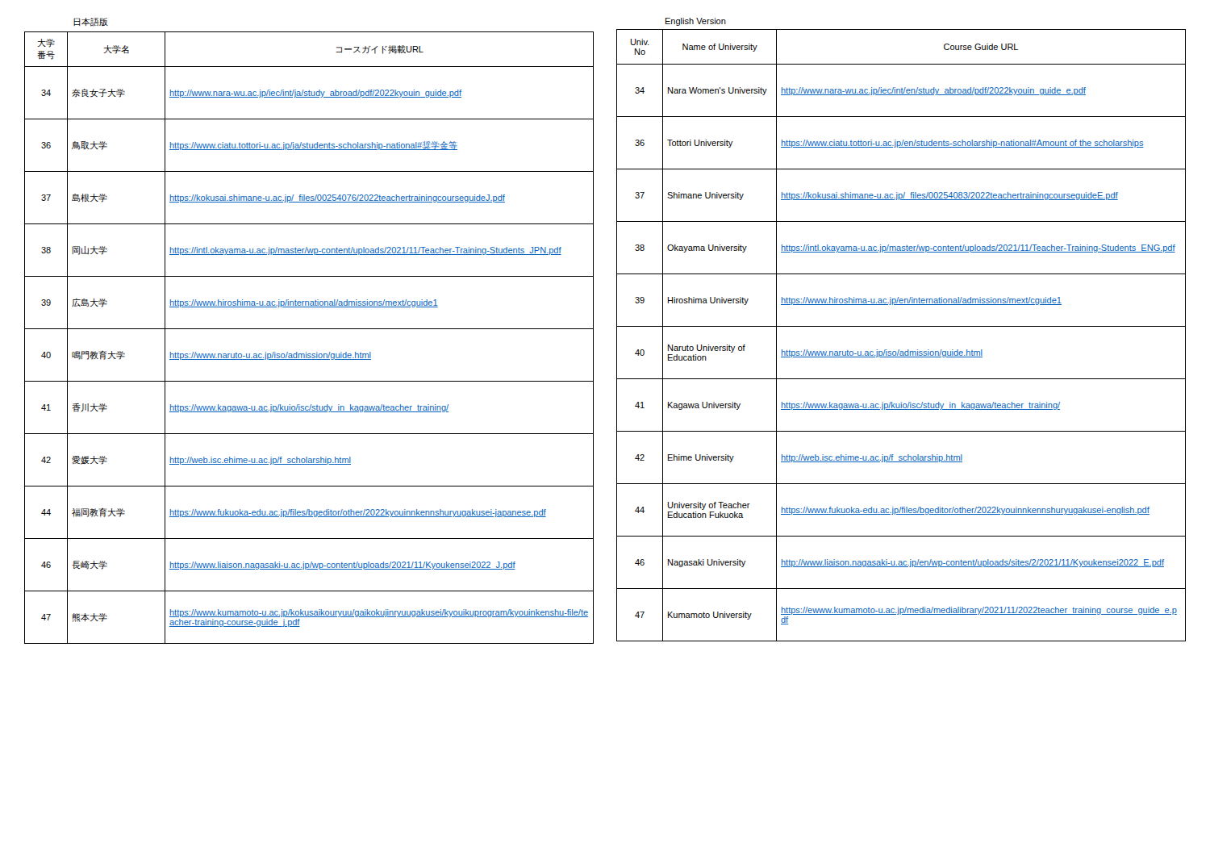日本語版
| 大学 番号 | 大学名 | コースガイド掲載URL |
| --- | --- | --- |
| 34 | 奈良女子大学 | http://www.nara-wu.ac.jp/iec/int/ja/study_abroad/pdf/2022kyouin_guide.pdf |
| 36 | 鳥取大学 | https://www.ciatu.tottori-u.ac.jp/ja/students-scholarship-national#奨学金等 |
| 37 | 島根大学 | https://kokusai.shimane-u.ac.jp/_files/00254076/2022teachertrainingcourseguideJ.pdf |
| 38 | 岡山大学 | https://intl.okayama-u.ac.jp/master/wp-content/uploads/2021/11/Teacher-Training-Students_JPN.pdf |
| 39 | 広島大学 | https://www.hiroshima-u.ac.jp/international/admissions/mext/cguide1 |
| 40 | 鳴門教育大学 | https://www.naruto-u.ac.jp/iso/admission/guide.html |
| 41 | 香川大学 | https://www.kagawa-u.ac.jp/kuio/isc/study_in_kagawa/teacher_training/ |
| 42 | 愛媛大学 | http://web.isc.ehime-u.ac.jp/f_scholarship.html |
| 44 | 福岡教育大学 | https://www.fukuoka-edu.ac.jp/files/bgeditor/other/2022kyouinnkennshuryugakusei-japanese.pdf |
| 46 | 長崎大学 | https://www.liaison.nagasaki-u.ac.jp/wp-content/uploads/2021/11/Kyoukensei2022_J.pdf |
| 47 | 熊本大学 | https://www.kumamoto-u.ac.jp/kokusaikouryuu/gaikokujinryuugakusei/kyouikuprogram/kyouinkenshu-file/teacher-training-course-guide_j.pdf |
English Version
| Univ. No | Name of University | Course Guide URL |
| --- | --- | --- |
| 34 | Nara Women's University | http://www.nara-wu.ac.jp/iec/int/en/study_abroad/pdf/2022kyouin_guide_e.pdf |
| 36 | Tottori University | https://www.ciatu.tottori-u.ac.jp/en/students-scholarship-national#Amount of the scholarships |
| 37 | Shimane University | https://kokusai.shimane-u.ac.jp/_files/00254083/2022teachertrainingcourseguideE.pdf |
| 38 | Okayama University | https://intl.okayama-u.ac.jp/master/wp-content/uploads/2021/11/Teacher-Training-Students_ENG.pdf |
| 39 | Hiroshima University | https://www.hiroshima-u.ac.jp/en/international/admissions/mext/cguide1 |
| 40 | Naruto University of Education | https://www.naruto-u.ac.jp/iso/admission/guide.html |
| 41 | Kagawa University | https://www.kagawa-u.ac.jp/kuio/isc/study_in_kagawa/teacher_training/ |
| 42 | Ehime University | http://web.isc.ehime-u.ac.jp/f_scholarship.html |
| 44 | University of Teacher Education Fukuoka | https://www.fukuoka-edu.ac.jp/files/bgeditor/other/2022kyouinnkennshuryugakusei-english.pdf |
| 46 | Nagasaki University | http://www.liaison.nagasaki-u.ac.jp/en/wp-content/uploads/sites/2/2021/11/Kyoukensei2022_E.pdf |
| 47 | Kumamoto University | https://ewww.kumamoto-u.ac.jp/media/medialibrary/2021/11/2022teacher_training_course_guide_e.pdf |